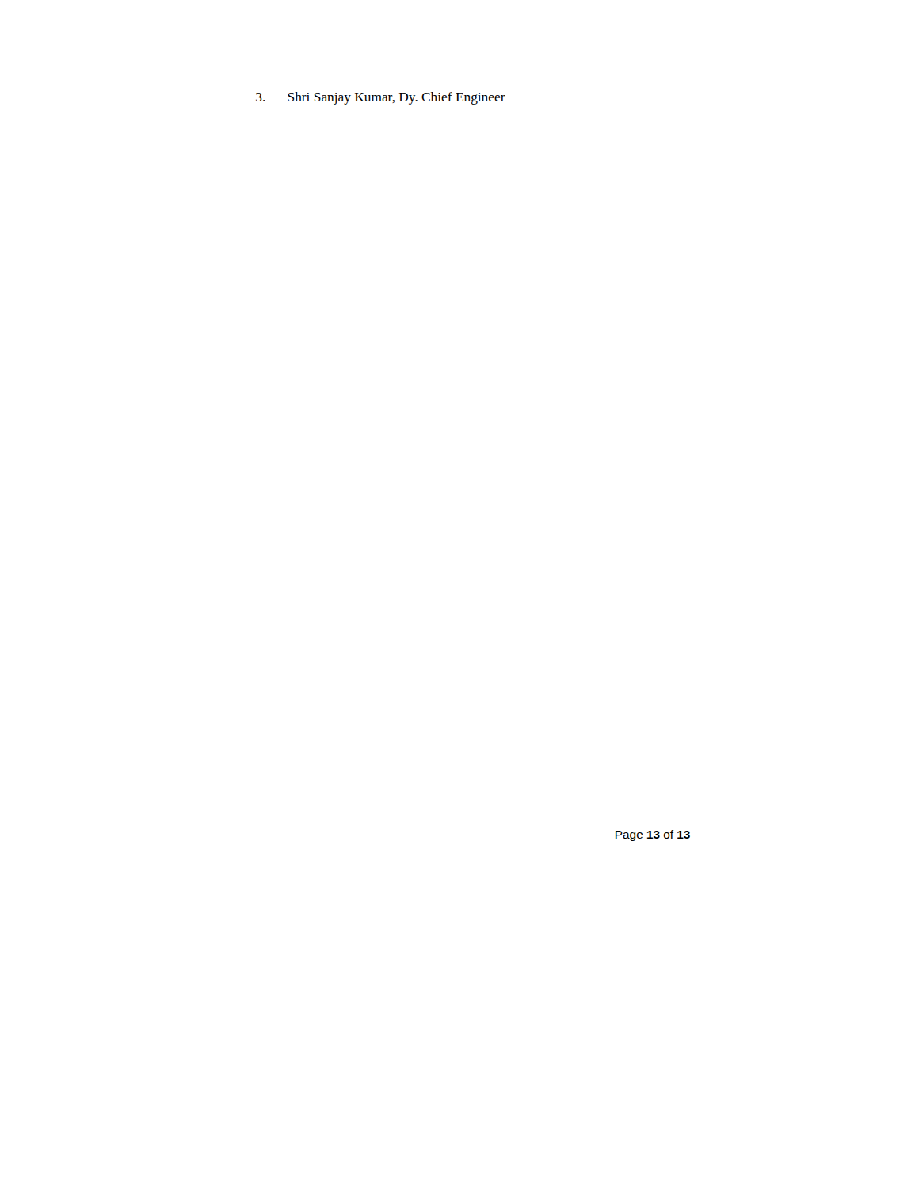3. Shri Sanjay Kumar, Dy. Chief Engineer
Page 13 of 13